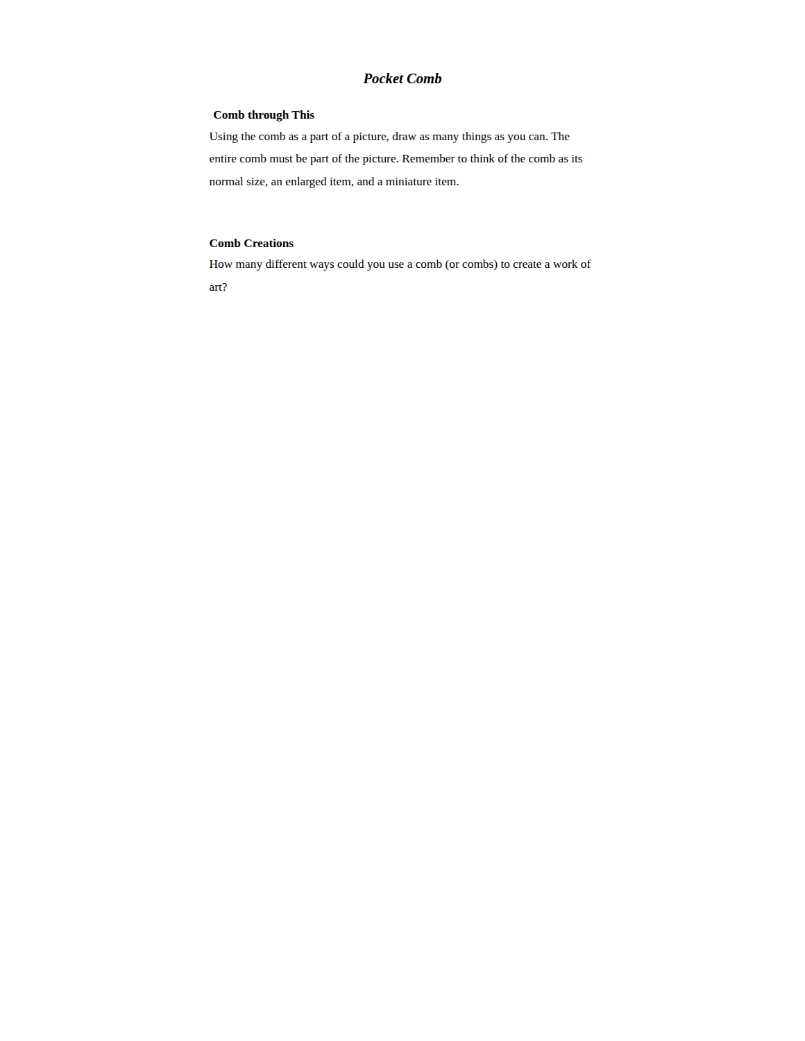Pocket Comb
Comb through This
Using the comb as a part of a picture, draw as many things as you can. The entire comb must be part of the picture. Remember to think of the comb as its normal size, an enlarged item, and a miniature item.
Comb Creations
How many different ways could you use a comb (or combs) to create a work of art?